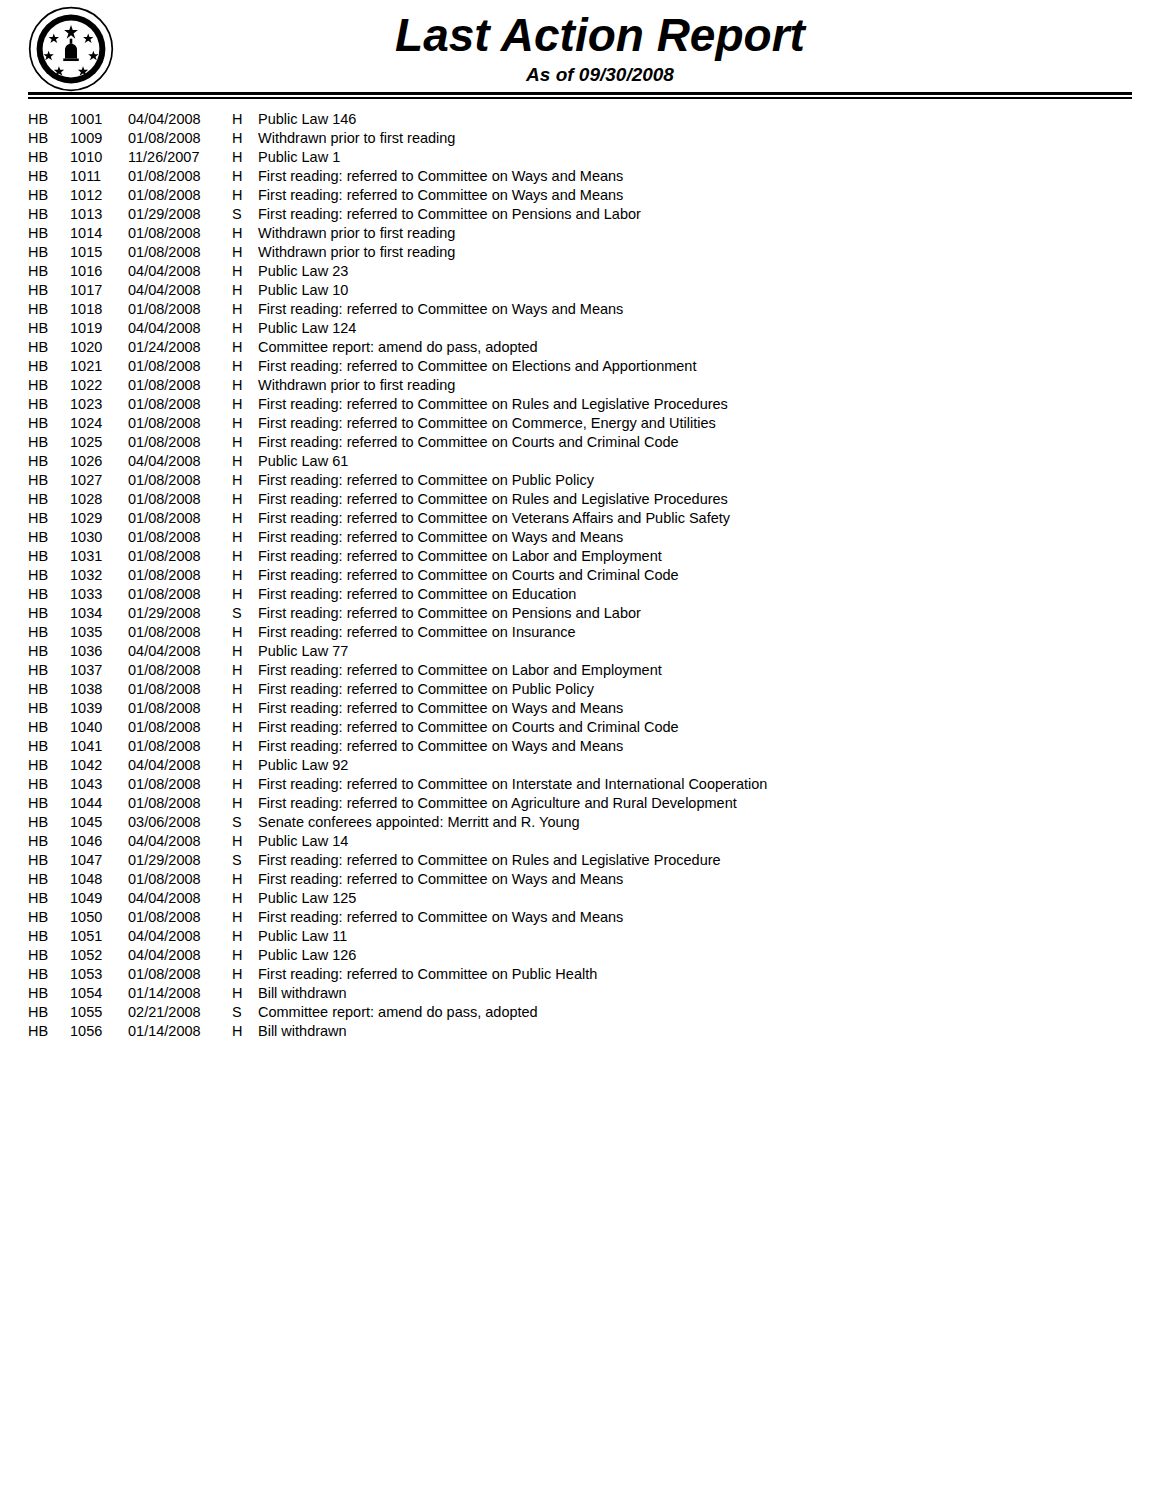Last Action Report
As of 09/30/2008
| HB | 1001 | 04/04/2008 | H | Public Law 146 |
| HB | 1009 | 01/08/2008 | H | Withdrawn prior to first reading |
| HB | 1010 | 11/26/2007 | H | Public Law 1 |
| HB | 1011 | 01/08/2008 | H | First reading: referred to Committee on Ways and Means |
| HB | 1012 | 01/08/2008 | H | First reading: referred to Committee on Ways and Means |
| HB | 1013 | 01/29/2008 | S | First reading: referred to Committee on Pensions and Labor |
| HB | 1014 | 01/08/2008 | H | Withdrawn prior to first reading |
| HB | 1015 | 01/08/2008 | H | Withdrawn prior to first reading |
| HB | 1016 | 04/04/2008 | H | Public Law 23 |
| HB | 1017 | 04/04/2008 | H | Public Law 10 |
| HB | 1018 | 01/08/2008 | H | First reading: referred to Committee on Ways and Means |
| HB | 1019 | 04/04/2008 | H | Public Law 124 |
| HB | 1020 | 01/24/2008 | H | Committee report: amend do pass, adopted |
| HB | 1021 | 01/08/2008 | H | First reading: referred to Committee on Elections and Apportionment |
| HB | 1022 | 01/08/2008 | H | Withdrawn prior to first reading |
| HB | 1023 | 01/08/2008 | H | First reading: referred to Committee on Rules and Legislative Procedures |
| HB | 1024 | 01/08/2008 | H | First reading: referred to Committee on Commerce, Energy and Utilities |
| HB | 1025 | 01/08/2008 | H | First reading: referred to Committee on Courts and Criminal Code |
| HB | 1026 | 04/04/2008 | H | Public Law 61 |
| HB | 1027 | 01/08/2008 | H | First reading: referred to Committee on Public Policy |
| HB | 1028 | 01/08/2008 | H | First reading: referred to Committee on Rules and Legislative Procedures |
| HB | 1029 | 01/08/2008 | H | First reading: referred to Committee on Veterans Affairs and Public Safety |
| HB | 1030 | 01/08/2008 | H | First reading: referred to Committee on Ways and Means |
| HB | 1031 | 01/08/2008 | H | First reading: referred to Committee on Labor and Employment |
| HB | 1032 | 01/08/2008 | H | First reading: referred to Committee on Courts and Criminal Code |
| HB | 1033 | 01/08/2008 | H | First reading: referred to Committee on Education |
| HB | 1034 | 01/29/2008 | S | First reading: referred to Committee on Pensions and Labor |
| HB | 1035 | 01/08/2008 | H | First reading: referred to Committee on Insurance |
| HB | 1036 | 04/04/2008 | H | Public Law 77 |
| HB | 1037 | 01/08/2008 | H | First reading: referred to Committee on Labor and Employment |
| HB | 1038 | 01/08/2008 | H | First reading: referred to Committee on Public Policy |
| HB | 1039 | 01/08/2008 | H | First reading: referred to Committee on Ways and Means |
| HB | 1040 | 01/08/2008 | H | First reading: referred to Committee on Courts and Criminal Code |
| HB | 1041 | 01/08/2008 | H | First reading: referred to Committee on Ways and Means |
| HB | 1042 | 04/04/2008 | H | Public Law 92 |
| HB | 1043 | 01/08/2008 | H | First reading: referred to Committee on Interstate and International Cooperation |
| HB | 1044 | 01/08/2008 | H | First reading: referred to Committee on Agriculture and Rural Development |
| HB | 1045 | 03/06/2008 | S | Senate conferees appointed: Merritt and R. Young |
| HB | 1046 | 04/04/2008 | H | Public Law 14 |
| HB | 1047 | 01/29/2008 | S | First reading: referred to Committee on Rules and Legislative Procedure |
| HB | 1048 | 01/08/2008 | H | First reading: referred to Committee on Ways and Means |
| HB | 1049 | 04/04/2008 | H | Public Law 125 |
| HB | 1050 | 01/08/2008 | H | First reading: referred to Committee on Ways and Means |
| HB | 1051 | 04/04/2008 | H | Public Law 11 |
| HB | 1052 | 04/04/2008 | H | Public Law 126 |
| HB | 1053 | 01/08/2008 | H | First reading: referred to Committee on Public Health |
| HB | 1054 | 01/14/2008 | H | Bill withdrawn |
| HB | 1055 | 02/21/2008 | S | Committee report: amend do pass, adopted |
| HB | 1056 | 01/14/2008 | H | Bill withdrawn |